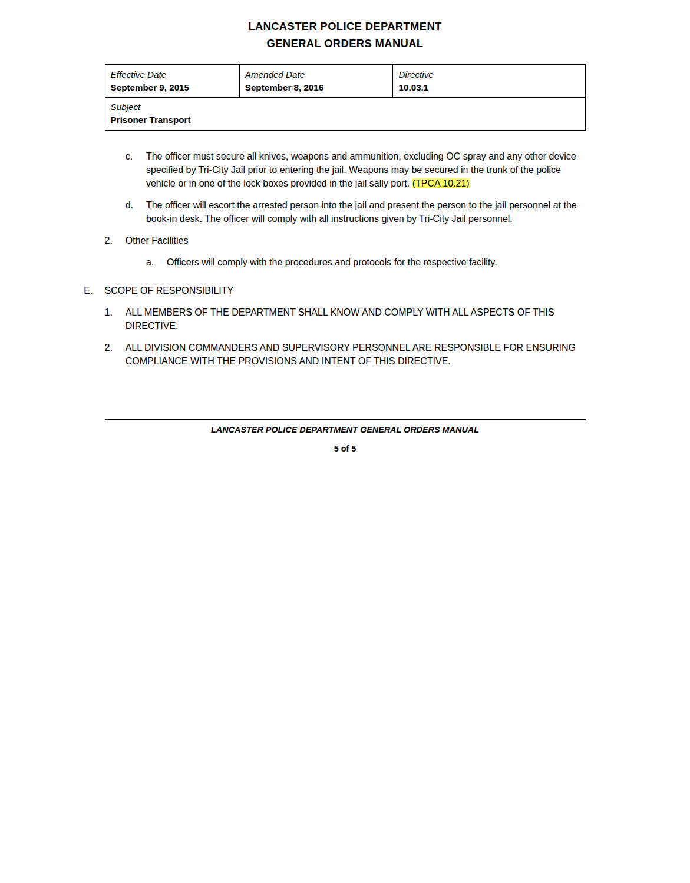LANCASTER POLICE DEPARTMENT
GENERAL ORDERS MANUAL
| Effective Date September 9, 2015 | Amended Date September 8, 2016 | Directive 10.03.1 |
| Subject Prisoner Transport |
c. The officer must secure all knives, weapons and ammunition, excluding OC spray and any other device specified by Tri-City Jail prior to entering the jail. Weapons may be secured in the trunk of the police vehicle or in one of the lock boxes provided in the jail sally port. (TPCA 10.21)
d. The officer will escort the arrested person into the jail and present the person to the jail personnel at the book-in desk. The officer will comply with all instructions given by Tri-City Jail personnel.
2. Other Facilities
a. Officers will comply with the procedures and protocols for the respective facility.
E. SCOPE OF RESPONSIBILITY
1. All members of the department shall know and comply with all aspects of this directive.
2. All Division Commanders and supervisory personnel are responsible for ensuring compliance with the provisions and intent of this directive.
LANCASTER POLICE DEPARTMENT GENERAL ORDERS MANUAL
5 of 5